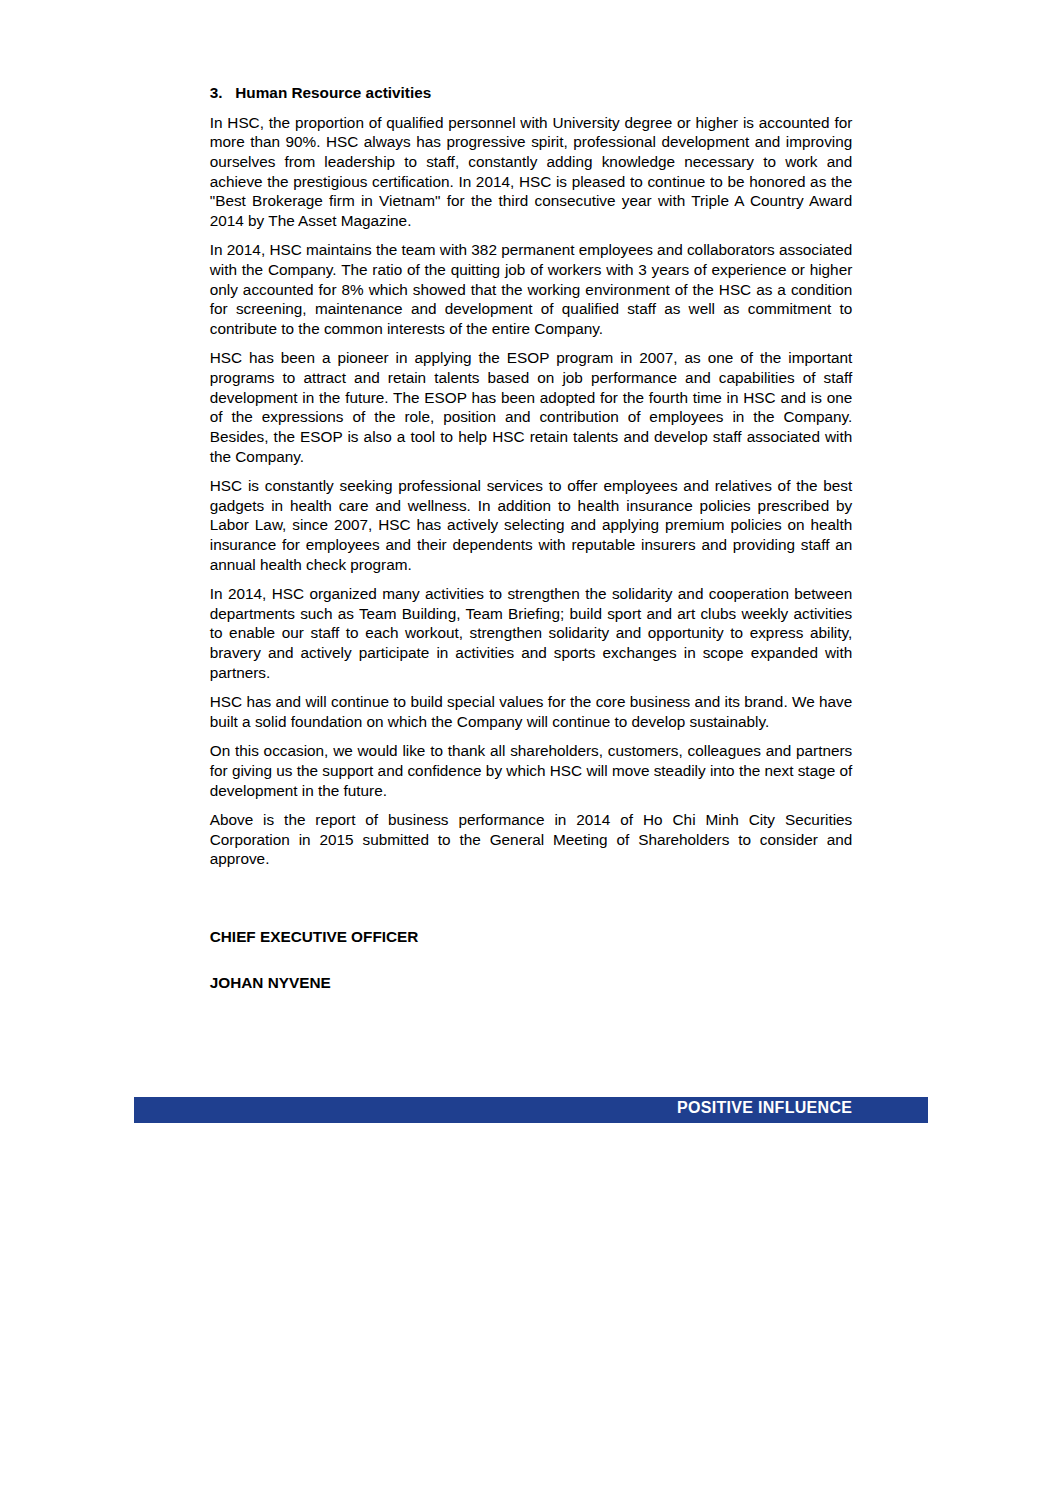3. Human Resource activities
In HSC, the proportion of qualified personnel with University degree or higher is accounted for more than 90%. HSC always has progressive spirit, professional development and improving ourselves from leadership to staff, constantly adding knowledge necessary to work and achieve the prestigious certification. In 2014, HSC is pleased to continue to be honored as the "Best Brokerage firm in Vietnam" for the third consecutive year with Triple A Country Award 2014 by The Asset Magazine.
In 2014, HSC maintains the team with 382 permanent employees and collaborators associated with the Company. The ratio of the quitting job of workers with 3 years of experience or higher only accounted for 8% which showed that the working environment of the HSC as a condition for screening, maintenance and development of qualified staff as well as commitment to contribute to the common interests of the entire Company.
HSC has been a pioneer in applying the ESOP program in 2007, as one of the important programs to attract and retain talents based on job performance and capabilities of staff development in the future. The ESOP has been adopted for the fourth time in HSC and is one of the expressions of the role, position and contribution of employees in the Company. Besides, the ESOP is also a tool to help HSC retain talents and develop staff associated with the Company.
HSC is constantly seeking professional services to offer employees and relatives of the best gadgets in health care and wellness. In addition to health insurance policies prescribed by Labor Law, since 2007, HSC has actively selecting and applying premium policies on health insurance for employees and their dependents with reputable insurers and providing staff an annual health check program.
In 2014, HSC organized many activities to strengthen the solidarity and cooperation between departments such as Team Building, Team Briefing; build sport and art clubs weekly activities to enable our staff to each workout, strengthen solidarity and opportunity to express ability, bravery and actively participate in activities and sports exchanges in scope expanded with partners.
HSC has and will continue to build special values for the core business and its brand. We have built a solid foundation on which the Company will continue to develop sustainably.
On this occasion, we would like to thank all shareholders, customers, colleagues and partners for giving us the support and confidence by which HSC will move steadily into the next stage of development in the future.
Above is the report of business performance in 2014 of Ho Chi Minh City Securities Corporation in 2015 submitted to the General Meeting of Shareholders to consider and approve.
CHIEF EXECUTIVE OFFICER
JOHAN NYVENE
POSITIVE INFLUENCE